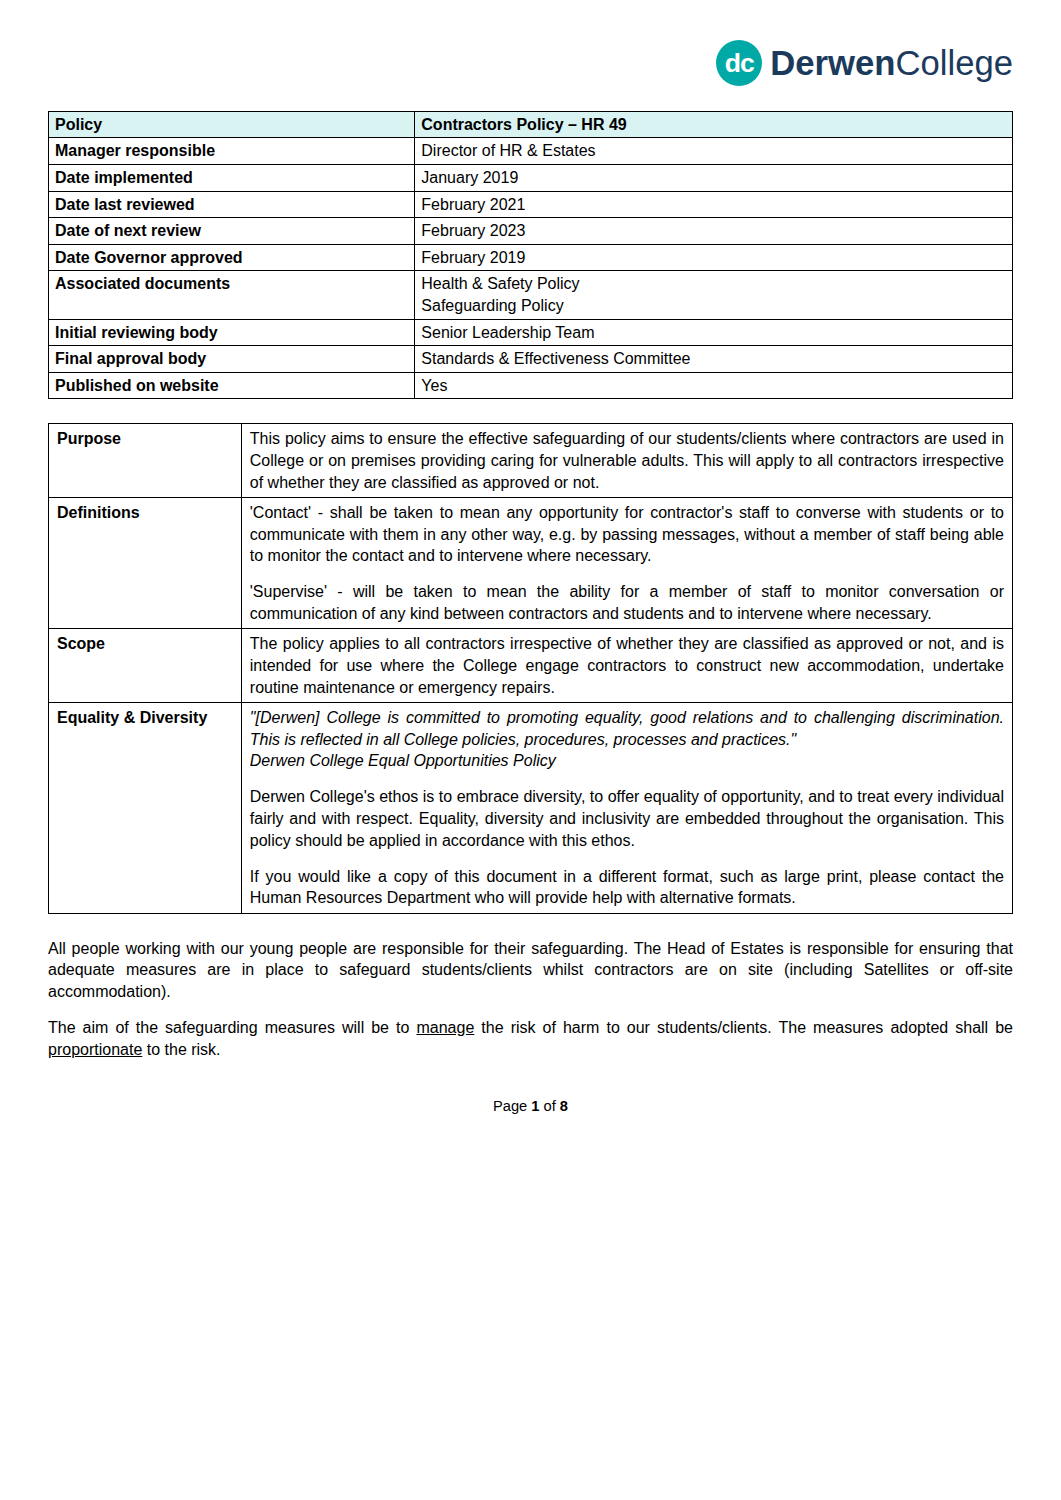dc DerwenCollege
| Policy | Contractors Policy – HR 49 |
| Manager responsible | Director of HR & Estates |
| Date implemented | January 2019 |
| Date last reviewed | February 2021 |
| Date of next review | February 2023 |
| Date Governor approved | February 2019 |
| Associated documents | Health & Safety Policy Safeguarding Policy |
| Initial reviewing body | Senior Leadership Team |
| Final approval body | Standards & Effectiveness Committee |
| Published on website | Yes |
| Purpose | This policy aims to ensure the effective safeguarding of our students/clients where contractors are used in College or on premises providing caring for vulnerable adults. This will apply to all contractors irrespective of whether they are classified as approved or not. |
| Definitions | 'Contact' - shall be taken to mean any opportunity for contractor's staff to converse with students or to communicate with them in any other way, e.g. by passing messages, without a member of staff being able to monitor the contact and to intervene where necessary. 'Supervise' - will be taken to mean the ability for a member of staff to monitor conversation or communication of any kind between contractors and students and to intervene where necessary. |
| Scope | The policy applies to all contractors irrespective of whether they are classified as approved or not, and is intended for use where the College engage contractors to construct new accommodation, undertake routine maintenance or emergency repairs. |
| Equality & Diversity | "[Derwen] College is committed to promoting equality, good relations and to challenging discrimination. This is reflected in all College policies, procedures, processes and practices." Derwen College Equal Opportunities Policy Derwen College's ethos is to embrace diversity, to offer equality of opportunity, and to treat every individual fairly and with respect. Equality, diversity and inclusivity are embedded throughout the organisation. This policy should be applied in accordance with this ethos. If you would like a copy of this document in a different format, such as large print, please contact the Human Resources Department who will provide help with alternative formats. |
All people working with our young people are responsible for their safeguarding. The Head of Estates is responsible for ensuring that adequate measures are in place to safeguard students/clients whilst contractors are on site (including Satellites or off-site accommodation).
The aim of the safeguarding measures will be to manage the risk of harm to our students/clients. The measures adopted shall be proportionate to the risk.
Page 1 of 8